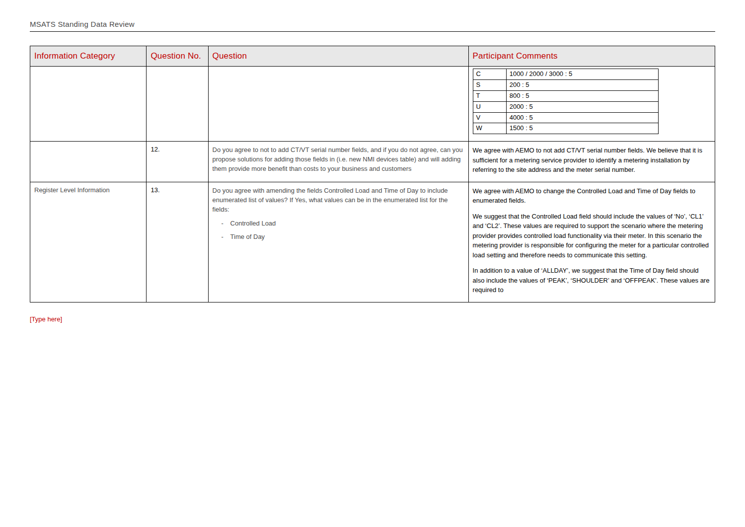MSATS Standing Data Review
| Information Category | Question No. | Question | Participant Comments |
| --- | --- | --- | --- |
| | | | / C / 1000 / 2000 / 3000 : 5 / / S / 200 : 5 / / T / 800 : 5 / / U / 2000 : 5 / / V / 4000 : 5 / / W / 1500 : 5 / |
| | 12. | Do you agree to not to add CT/VT serial number fields, and if you do not agree, can you propose solutions for adding those fields in (i.e. new NMI devices table) and will adding them provide more benefit than costs to your business and customers | We agree with AEMO to not add CT/VT serial number fields. We believe that it is sufficient for a metering service provider to identify a metering installation by referring to the site address and the meter serial number. |
| Register Level Information | 13. | Do you agree with amending the fields Controlled Load and Time of Day to include enumerated list of values? If Yes, what values can be in the enumerated list for the fields: Controlled Load Time of Day | We agree with AEMO to change the Controlled Load and Time of Day fields to enumerated fields. We suggest that the Controlled Load field should include the values of ‘No’, ‘CL1’ and ‘CL2’. These values are required to support the scenario where the metering provider provides controlled load functionality via their meter. In this scenario the metering provider is responsible for configuring the meter for a particular controlled load setting and therefore needs to communicate this setting. In addition to a value of ‘ALLDAY’, we suggest that the Time of Day field should also include the values of ‘PEAK’, ‘SHOULDER’ and ‘OFFPEAK’. These values are required to |
[Type here]